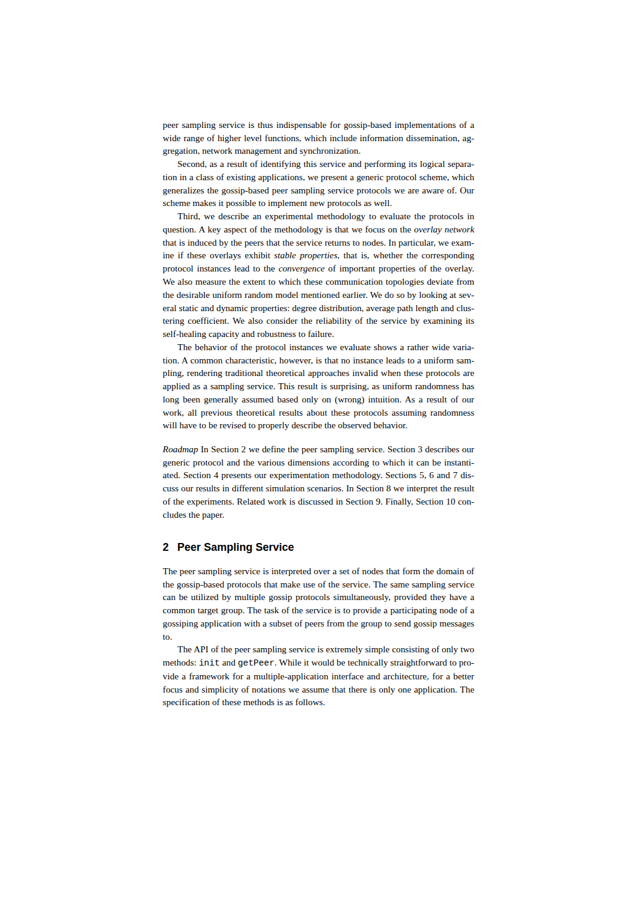peer sampling service is thus indispensable for gossip-based implementations of a wide range of higher level functions, which include information dissemination, aggregation, network management and synchronization.
Second, as a result of identifying this service and performing its logical separation in a class of existing applications, we present a generic protocol scheme, which generalizes the gossip-based peer sampling service protocols we are aware of. Our scheme makes it possible to implement new protocols as well.
Third, we describe an experimental methodology to evaluate the protocols in question. A key aspect of the methodology is that we focus on the overlay network that is induced by the peers that the service returns to nodes. In particular, we examine if these overlays exhibit stable properties, that is, whether the corresponding protocol instances lead to the convergence of important properties of the overlay. We also measure the extent to which these communication topologies deviate from the desirable uniform random model mentioned earlier. We do so by looking at several static and dynamic properties: degree distribution, average path length and clustering coefficient. We also consider the reliability of the service by examining its self-healing capacity and robustness to failure.
The behavior of the protocol instances we evaluate shows a rather wide variation. A common characteristic, however, is that no instance leads to a uniform sampling, rendering traditional theoretical approaches invalid when these protocols are applied as a sampling service. This result is surprising, as uniform randomness has long been generally assumed based only on (wrong) intuition. As a result of our work, all previous theoretical results about these protocols assuming randomness will have to be revised to properly describe the observed behavior.
Roadmap In Section 2 we define the peer sampling service. Section 3 describes our generic protocol and the various dimensions according to which it can be instantiated. Section 4 presents our experimentation methodology. Sections 5, 6 and 7 discuss our results in different simulation scenarios. In Section 8 we interpret the result of the experiments. Related work is discussed in Section 9. Finally, Section 10 concludes the paper.
2 Peer Sampling Service
The peer sampling service is interpreted over a set of nodes that form the domain of the gossip-based protocols that make use of the service. The same sampling service can be utilized by multiple gossip protocols simultaneously, provided they have a common target group. The task of the service is to provide a participating node of a gossiping application with a subset of peers from the group to send gossip messages to.
The API of the peer sampling service is extremely simple consisting of only two methods: init and getPeer. While it would be technically straightforward to provide a framework for a multiple-application interface and architecture, for a better focus and simplicity of notations we assume that there is only one application. The specification of these methods is as follows.